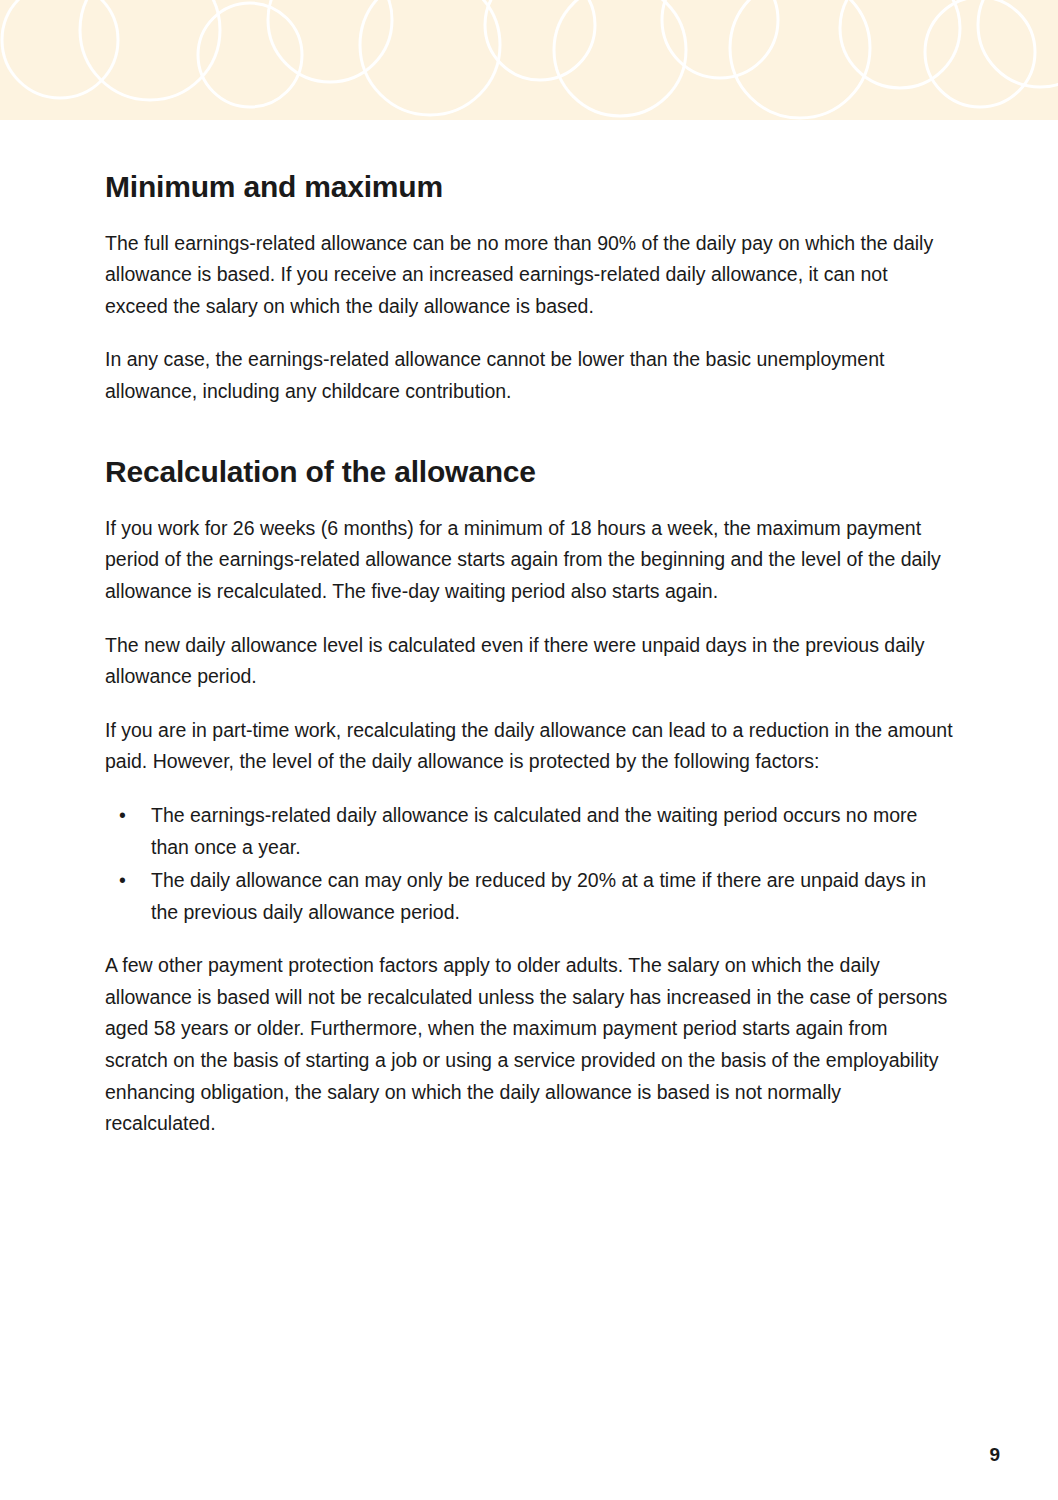Minimum and maximum
The full earnings-related allowance can be no more than 90% of the daily pay on which the daily allowance is based. If you receive an increased earnings-related daily allowance, it can not exceed the salary on which the daily allowance is based.
In any case, the earnings-related allowance cannot be lower than the basic unemployment allowance, including any childcare contribution.
Recalculation of the allowance
If you work for 26 weeks (6 months) for a minimum of 18 hours a week, the maximum payment period of the earnings-related allowance starts again from the beginning and the level of the daily allowance is recalculated. The five-day waiting period also starts again.
The new daily allowance level is calculated even if there were unpaid days in the previous daily allowance period.
If you are in part-time work, recalculating the daily allowance can lead to a reduction in the amount paid. However, the level of the daily allowance is protected by the following factors:
The earnings-related daily allowance is calculated and the waiting period occurs no more than once a year.
The daily allowance can may only be reduced by 20% at a time if there are unpaid days in the previous daily allowance period.
A few other payment protection factors apply to older adults. The salary on which the daily allowance is based will not be recalculated unless the salary has increased in the case of persons aged 58 years or older. Furthermore, when the maximum payment period starts again from scratch on the basis of starting a job or using a service provided on the basis of the employability enhancing obligation, the salary on which the daily allowance is based is not normally recalculated.
9